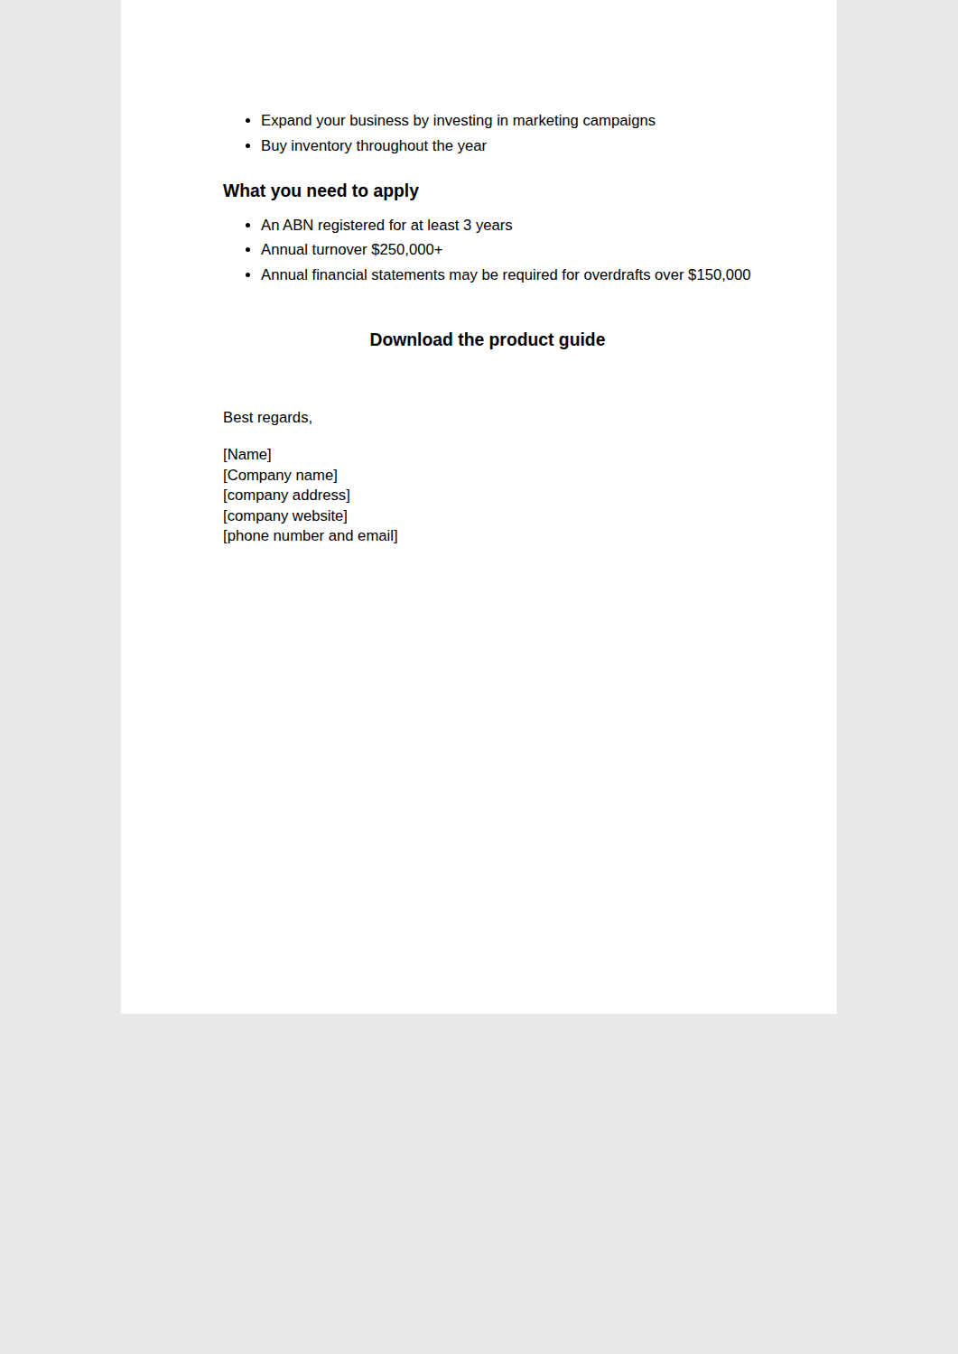Expand your business by investing in marketing campaigns
Buy inventory throughout the year
What you need to apply
An ABN registered for at least 3 years
Annual turnover $250,000+
Annual financial statements may be required for overdrafts over $150,000
Download the product guide
Best regards,
[Name]
[Company name]
[company address]
[company website]
[phone number and email]